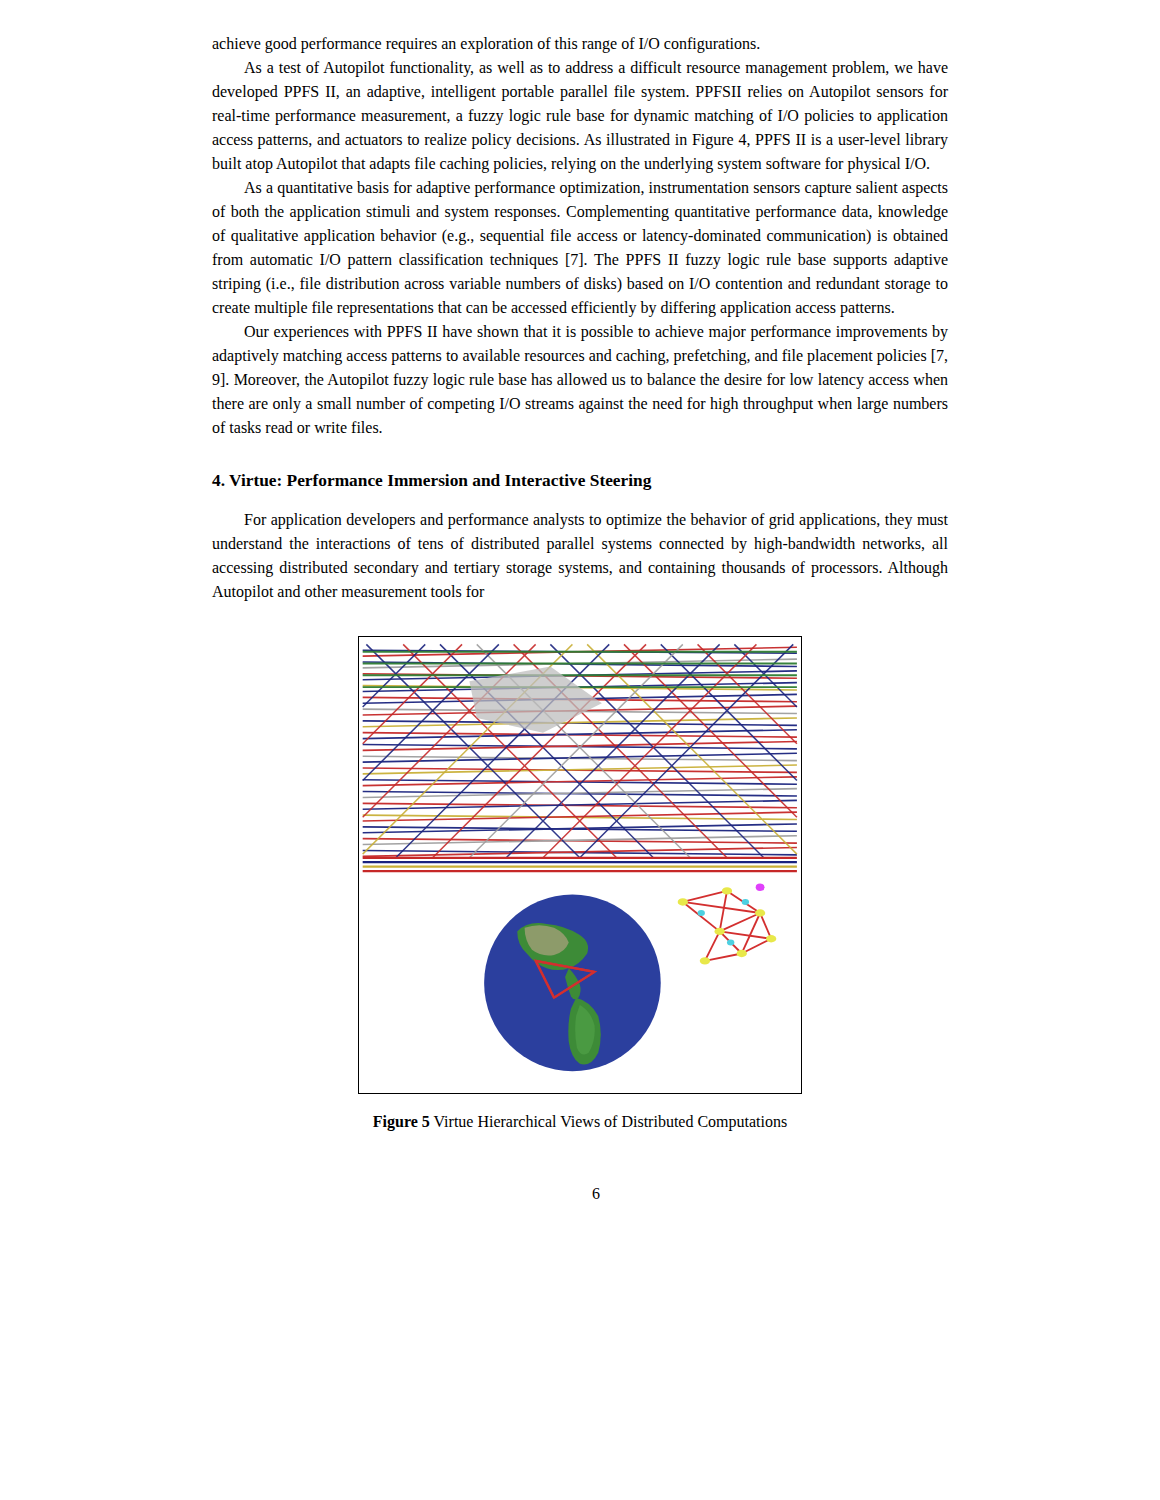achieve good performance requires an exploration of this range of I/O configurations.
As a test of Autopilot functionality, as well as to address a difficult resource management problem, we have developed PPFS II, an adaptive, intelligent portable parallel file system. PPFSII relies on Autopilot sensors for real-time performance measurement, a fuzzy logic rule base for dynamic matching of I/O policies to application access patterns, and actuators to realize policy decisions. As illustrated in Figure 4, PPFS II is a user-level library built atop Autopilot that adapts file caching policies, relying on the underlying system software for physical I/O.
As a quantitative basis for adaptive performance optimization, instrumentation sensors capture salient aspects of both the application stimuli and system responses. Complementing quantitative performance data, knowledge of qualitative application behavior (e.g., sequential file access or latency-dominated communication) is obtained from automatic I/O pattern classification techniques [7]. The PPFS II fuzzy logic rule base supports adaptive striping (i.e., file distribution across variable numbers of disks) based on I/O contention and redundant storage to create multiple file representations that can be accessed efficiently by differing application access patterns.
Our experiences with PPFS II have shown that it is possible to achieve major performance improvements by adaptively matching access patterns to available resources and caching, prefetching, and file placement policies [7, 9]. Moreover, the Autopilot fuzzy logic rule base has allowed us to balance the desire for low latency access when there are only a small number of competing I/O streams against the need for high throughput when large numbers of tasks read or write files.
4. Virtue: Performance Immersion and Interactive Steering
For application developers and performance analysts to optimize the behavior of grid applications, they must understand the interactions of tens of distributed parallel systems connected by high-bandwidth networks, all accessing distributed secondary and tertiary storage systems, and containing thousands of processors. Although Autopilot and other measurement tools for
Figure 5 Virtue Hierarchical Views of Distributed Computations
6